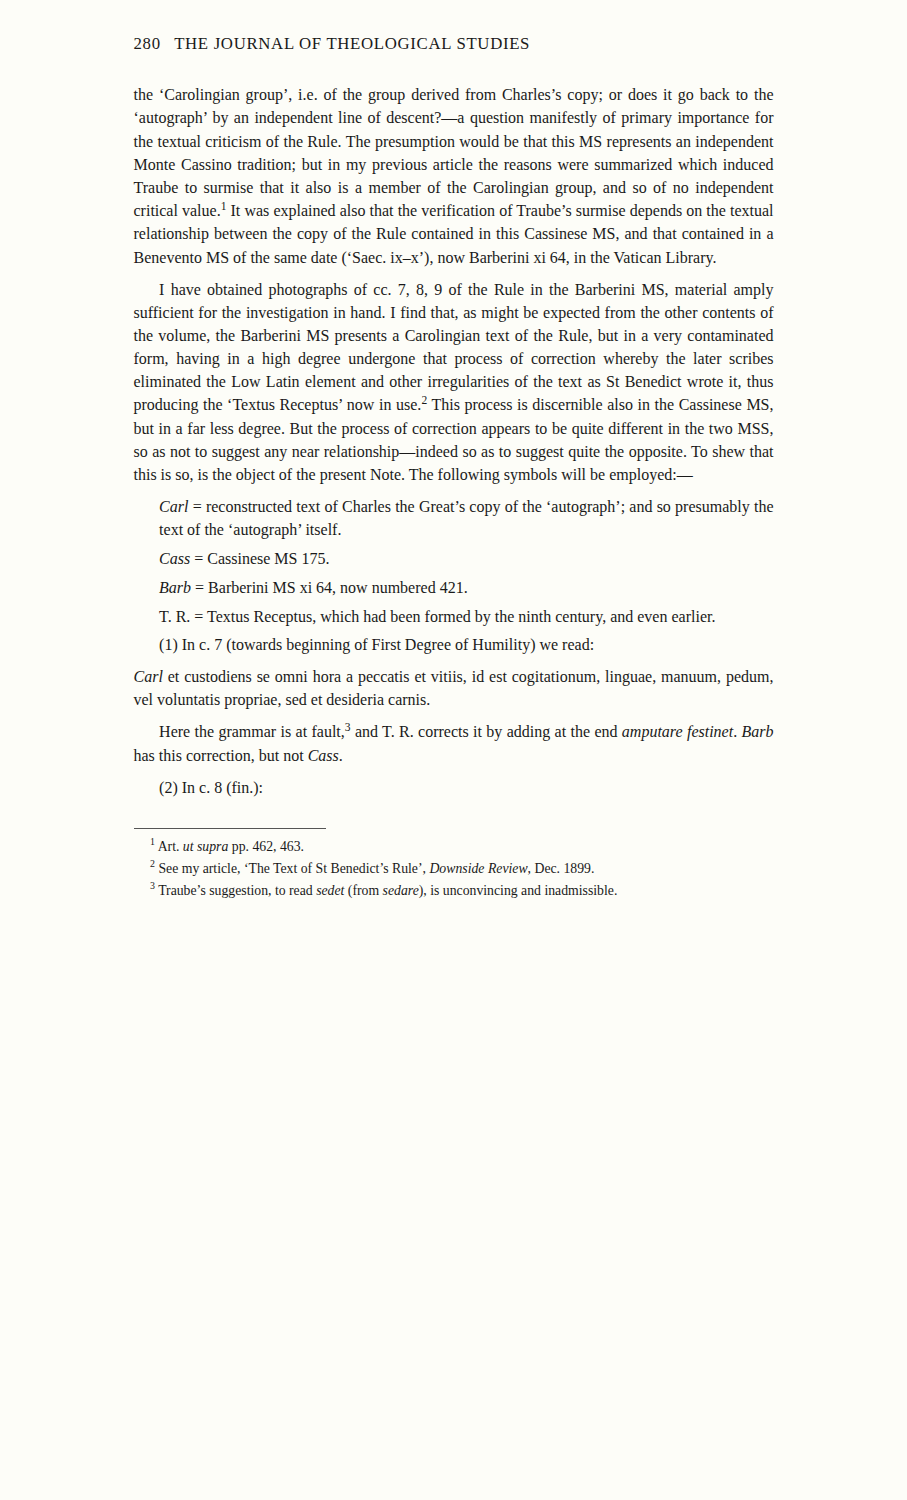280 THE JOURNAL OF THEOLOGICAL STUDIES
the ‘Carolingian group’, i.e. of the group derived from Charles’s copy; or does it go back to the ‘autograph’ by an independent line of descent?—a question manifestly of primary importance for the textual criticism of the Rule. The presumption would be that this MS represents an independent Monte Cassino tradition; but in my previous article the reasons were summarized which induced Traube to surmise that it also is a member of the Carolingian group, and so of no independent critical value.1 It was explained also that the verification of Traube’s surmise depends on the textual relationship between the copy of the Rule contained in this Cassinese MS, and that contained in a Benevento MS of the same date (‘Saec. ix–x’), now Barberini xi 64, in the Vatican Library.
I have obtained photographs of cc. 7, 8, 9 of the Rule in the Barberini MS, material amply sufficient for the investigation in hand. I find that, as might be expected from the other contents of the volume, the Barberini MS presents a Carolingian text of the Rule, but in a very contaminated form, having in a high degree undergone that process of correction whereby the later scribes eliminated the Low Latin element and other irregularities of the text as St Benedict wrote it, thus producing the ‘Textus Receptus’ now in use.2 This process is discernible also in the Cassinese MS, but in a far less degree. But the process of correction appears to be quite different in the two MSS, so as not to suggest any near relationship—indeed so as to suggest quite the opposite. To shew that this is so, is the object of the present Note. The following symbols will be employed:—
Carl = reconstructed text of Charles the Great’s copy of the ‘autograph’; and so presumably the text of the ‘autograph’ itself.
Cass = Cassinese MS 175.
Barb = Barberini MS xi 64, now numbered 421.
T. R. = Textus Receptus, which had been formed by the ninth century, and even earlier.
(1) In c. 7 (towards beginning of First Degree of Humility) we read:
Carl et custodiens se omni hora a peccatis et vitiis, id est cogitationum, linguae, manuum, pedum, vel voluntatis propriae, sed et desideria carnis.
Here the grammar is at fault,3 and T. R. corrects it by adding at the end amputare festinet. Barb has this correction, but not Cass.
(2) In c. 8 (fin.):
1 Art. ut supra pp. 462, 463.
2 See my article, ‘The Text of St Benedict’s Rule’, Downside Review, Dec. 1899.
3 Traube’s suggestion, to read sedet (from sedare), is unconvincing and inadmissible.